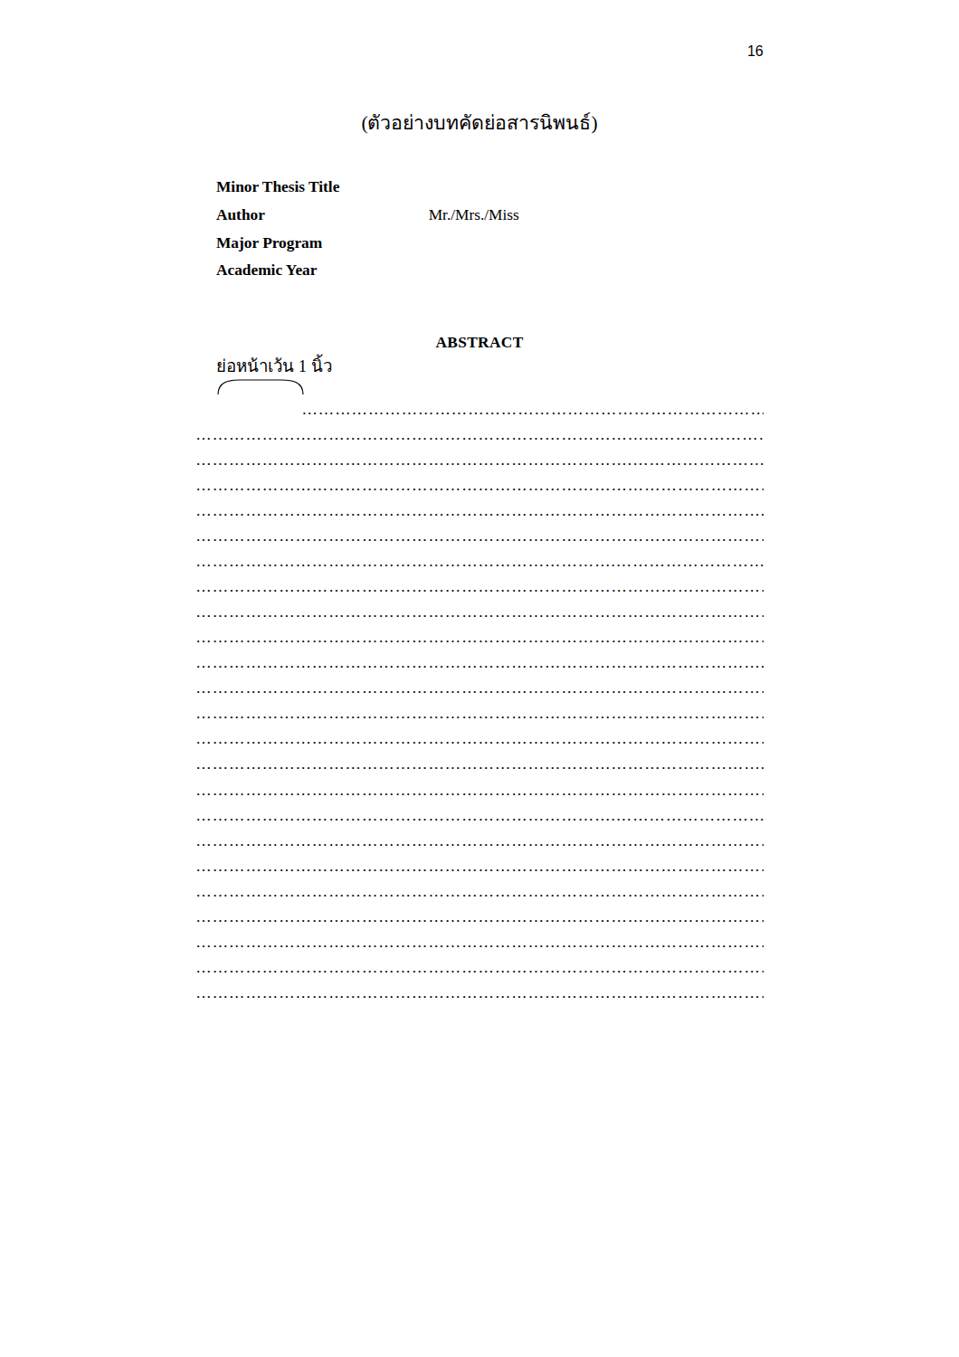16
(ตัวอย่างบทคัดย่อสารนิพนธ์)
| Minor Thesis Title | |
| Author | Mr./Mrs./Miss |
| Major Program | |
| Academic Year | |
ABSTRACT
ย่อหน้าเว้น 1 นิ้ว
……………………………………………………………………………………………………
………………………………………………………………………...……………………….…………………
…………………………………………………………………….…………………….…….…..……………
…………………………………………………………………………………………………………………
…………………………………………………………………………………………...……..……………
…………………………………………………………………………………………………………………
………………………………………………………………….…………………………….…..……………
…………………………………………………………………………………………………………………
…………………………………………………………………………………………………...……………
…………………………………………………………………………………………………………………
…………………………………………………………………………………………..……...……………
…………………………………………………………………………………………………………………
…………………………………………………………………………………………………...……………
…………………………………………………………………………………………………………………
…………………………………………………………………………………………..……...……………
…………………………………………………………………………………………………………………
………………………………………………………………….…………………………….…..……………
…………………………………………………………………………………………………………………
…………………………………………………………………………………………………....……………
…………………………………………………………………………………………………………………
…………………………………………………………………………………………………………………
…………………………………………………………………………………………………………………
…………………………………………………………………………………………………………………
…………………………………………………………………………………………………………………